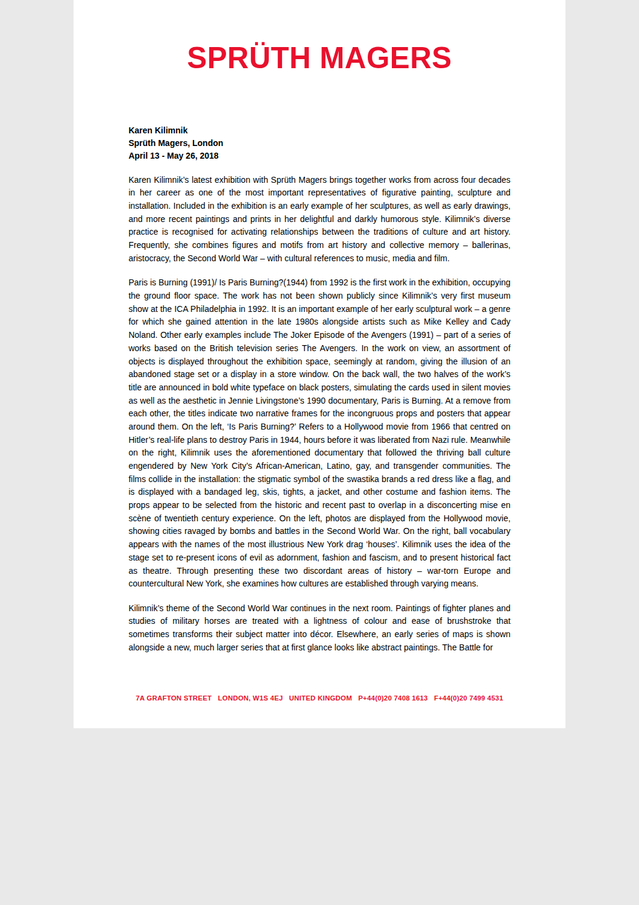SPRÜTH MAGERS
Karen Kilimnik
Sprüth Magers, London
April 13 - May 26, 2018
Karen Kilimnik’s latest exhibition with Sprüth Magers brings together works from across four decades in her career as one of the most important representatives of figurative painting, sculpture and installation. Included in the exhibition is an early example of her sculptures, as well as early drawings, and more recent paintings and prints in her delightful and darkly humorous style. Kilimnik’s diverse practice is recognised for activating relationships between the traditions of culture and art history. Frequently, she combines figures and motifs from art history and collective memory – ballerinas, aristocracy, the Second World War – with cultural references to music, media and film.
Paris is Burning (1991)/ Is Paris Burning?(1944) from 1992 is the first work in the exhibition, occupying the ground floor space. The work has not been shown publicly since Kilimnik’s very first museum show at the ICA Philadelphia in 1992. It is an important example of her early sculptural work – a genre for which she gained attention in the late 1980s alongside artists such as Mike Kelley and Cady Noland. Other early examples include The Joker Episode of the Avengers (1991) – part of a series of works based on the British television series The Avengers. In the work on view, an assortment of objects is displayed throughout the exhibition space, seemingly at random, giving the illusion of an abandoned stage set or a display in a store window. On the back wall, the two halves of the work’s title are announced in bold white typeface on black posters, simulating the cards used in silent movies as well as the aesthetic in Jennie Livingstone’s 1990 documentary, Paris is Burning. At a remove from each other, the titles indicate two narrative frames for the incongruous props and posters that appear around them. On the left, ‘Is Paris Burning?’ Refers to a Hollywood movie from 1966 that centred on Hitler’s real-life plans to destroy Paris in 1944, hours before it was liberated from Nazi rule. Meanwhile on the right, Kilimnik uses the aforementioned documentary that followed the thriving ball culture engendered by New York City’s African-American, Latino, gay, and transgender communities. The films collide in the installation: the stigmatic symbol of the swastika brands a red dress like a flag, and is displayed with a bandaged leg, skis, tights, a jacket, and other costume and fashion items. The props appear to be selected from the historic and recent past to overlap in a disconcerting mise en scène of twentieth century experience. On the left, photos are displayed from the Hollywood movie, showing cities ravaged by bombs and battles in the Second World War. On the right, ball vocabulary appears with the names of the most illustrious New York drag ‘houses’. Kilimnik uses the idea of the stage set to re-present icons of evil as adornment, fashion and fascism, and to present historical fact as theatre. Through presenting these two discordant areas of history – war-torn Europe and countercultural New York, she examines how cultures are established through varying means.
Kilimnik’s theme of the Second World War continues in the next room. Paintings of fighter planes and studies of military horses are treated with a lightness of colour and ease of brushstroke that sometimes transforms their subject matter into décor. Elsewhere, an early series of maps is shown alongside a new, much larger series that at first glance looks like abstract paintings. The Battle for
7A GRAFTON STREET LONDON, W1S 4EJ UNITED KINGDOM P+44(0)20 7408 1613 F+44(0)20 7499 4531